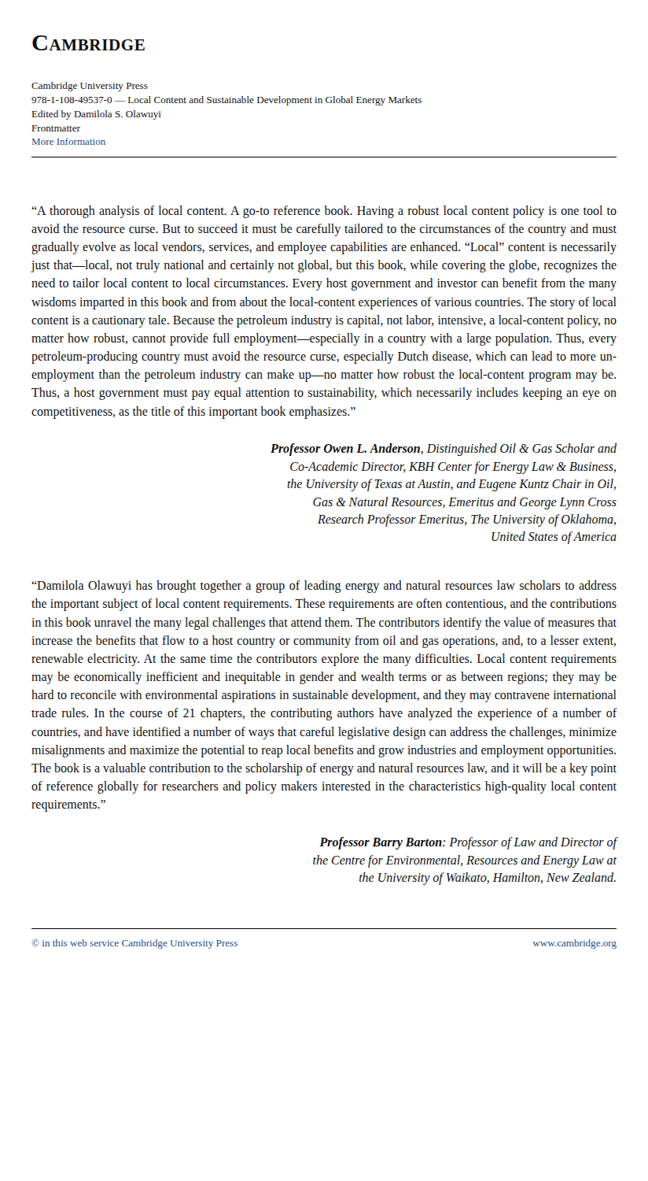Cambridge
Cambridge University Press
978-1-108-49537-0 — Local Content and Sustainable Development in Global Energy Markets
Edited by Damilola S. Olawuyi
Frontmatter
More Information
“A thorough analysis of local content. A go-to reference book. Having a robust local content policy is one tool to avoid the resource curse. But to succeed it must be carefully tailored to the circumstances of the country and must gradually evolve as local vendors, services, and employee capabilities are enhanced. “Local” content is necessarily just that—local, not truly national and certainly not global, but this book, while covering the globe, recognizes the need to tailor local content to local circumstances. Every host government and investor can benefit from the many wisdoms imparted in this book and from about the local-content experiences of various countries. The story of local content is a cautionary tale. Because the petroleum industry is capital, not labor, intensive, a local-content policy, no matter how robust, cannot provide full employment—especially in a country with a large population. Thus, every petroleum-producing country must avoid the resource curse, especially Dutch disease, which can lead to more unemployment than the petroleum industry can make up—no matter how robust the local-content program may be. Thus, a host government must pay equal attention to sustainability, which necessarily includes keeping an eye on competitiveness, as the title of this important book emphasizes.”
Professor Owen L. Anderson, Distinguished Oil & Gas Scholar and
Co-Academic Director, KBH Center for Energy Law & Business,
the University of Texas at Austin, and Eugene Kuntz Chair in Oil,
Gas & Natural Resources, Emeritus and George Lynn Cross
Research Professor Emeritus, The University of Oklahoma,
United States of America
“Damilola Olawuyi has brought together a group of leading energy and natural resources law scholars to address the important subject of local content requirements. These requirements are often contentious, and the contributions in this book unravel the many legal challenges that attend them. The contributors identify the value of measures that increase the benefits that flow to a host country or community from oil and gas operations, and, to a lesser extent, renewable electricity. At the same time the contributors explore the many difficulties. Local content requirements may be economically inefficient and inequitable in gender and wealth terms or as between regions; they may be hard to reconcile with environmental aspirations in sustainable development, and they may contravene international trade rules. In the course of 21 chapters, the contributing authors have analyzed the experience of a number of countries, and have identified a number of ways that careful legislative design can address the challenges, minimize misalignments and maximize the potential to reap local benefits and grow industries and employment opportunities. The book is a valuable contribution to the scholarship of energy and natural resources law, and it will be a key point of reference globally for researchers and policy makers interested in the characteristics high-quality local content requirements.”
Professor Barry Barton: Professor of Law and Director of
the Centre for Environmental, Resources and Energy Law at
the University of Waikato, Hamilton, New Zealand.
© in this web service Cambridge University Press www.cambridge.org